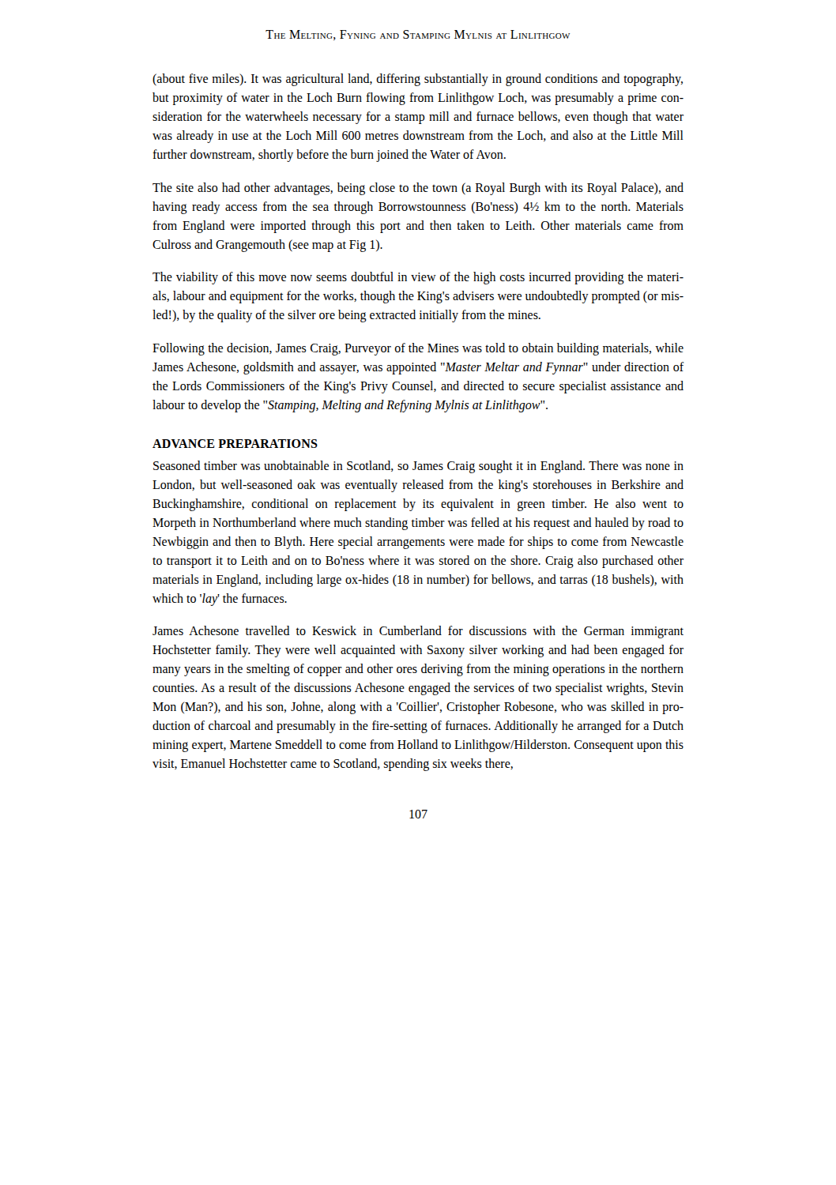The Melting, Fyning and Stamping Mylnis at Linlithgow
(about five miles). It was agricultural land, differing substantially in ground conditions and topography, but proximity of water in the Loch Burn flowing from Linlithgow Loch, was presumably a prime consideration for the waterwheels necessary for a stamp mill and furnace bellows, even though that water was already in use at the Loch Mill 600 metres downstream from the Loch, and also at the Little Mill further downstream, shortly before the burn joined the Water of Avon.
The site also had other advantages, being close to the town (a Royal Burgh with its Royal Palace), and having ready access from the sea through Borrowstounness (Bo'ness) 4½ km to the north. Materials from England were imported through this port and then taken to Leith. Other materials came from Culross and Grangemouth (see map at Fig 1).
The viability of this move now seems doubtful in view of the high costs incurred providing the materials, labour and equipment for the works, though the King's advisers were undoubtedly prompted (or misled!), by the quality of the silver ore being extracted initially from the mines.
Following the decision, James Craig, Purveyor of the Mines was told to obtain building materials, while James Achesone, goldsmith and assayer, was appointed "Master Meltar and Fynnar" under direction of the Lords Commissioners of the King's Privy Counsel, and directed to secure specialist assistance and labour to develop the "Stamping, Melting and Refyning Mylnis at Linlithgow".
Advance Preparations
Seasoned timber was unobtainable in Scotland, so James Craig sought it in England. There was none in London, but well-seasoned oak was eventually released from the king's storehouses in Berkshire and Buckinghamshire, conditional on replacement by its equivalent in green timber. He also went to Morpeth in Northumberland where much standing timber was felled at his request and hauled by road to Newbiggin and then to Blyth. Here special arrangements were made for ships to come from Newcastle to transport it to Leith and on to Bo'ness where it was stored on the shore. Craig also purchased other materials in England, including large ox-hides (18 in number) for bellows, and tarras (18 bushels), with which to 'lay' the furnaces.
James Achesone travelled to Keswick in Cumberland for discussions with the German immigrant Hochstetter family. They were well acquainted with Saxony silver working and had been engaged for many years in the smelting of copper and other ores deriving from the mining operations in the northern counties. As a result of the discussions Achesone engaged the services of two specialist wrights, Stevin Mon (Man?), and his son, Johne, along with a 'Coillier', Cristopher Robesone, who was skilled in production of charcoal and presumably in the fire-setting of furnaces. Additionally he arranged for a Dutch mining expert, Martene Smeddell to come from Holland to Linlithgow/Hilderston. Consequent upon this visit, Emanuel Hochstetter came to Scotland, spending six weeks there,
107